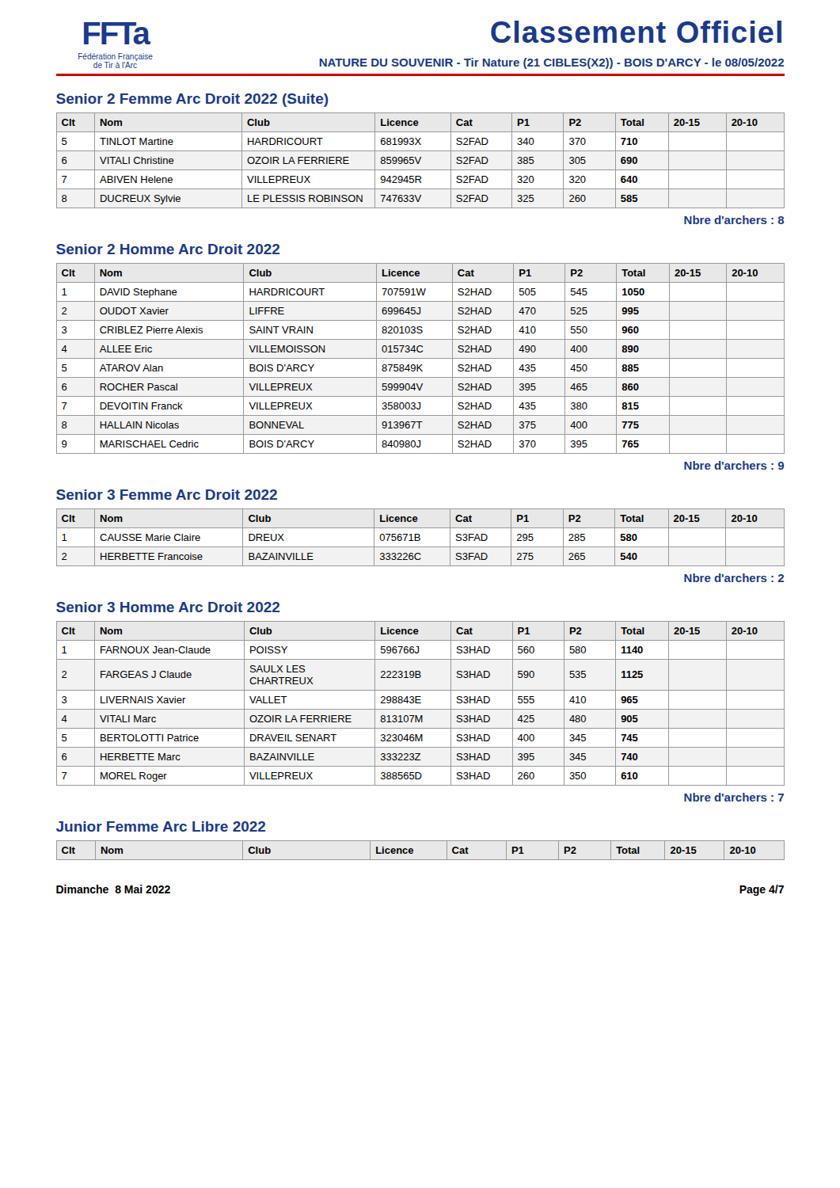FFTa
Fédération Française
de Tir à l'Arc
Classement Officiel
NATURE DU SOUVENIR - Tir Nature (21 CIBLES(X2)) - BOIS D'ARCY - le 08/05/2022
Senior 2 Femme Arc Droit 2022 (Suite)
| Clt | Nom | Club | Licence | Cat | P1 | P2 | Total | 20-15 | 20-10 |
| --- | --- | --- | --- | --- | --- | --- | --- | --- | --- |
| 5 | TINLOT Martine | HARDRICOURT | 681993X | S2FAD | 340 | 370 | 710 | | |
| 6 | VITALI Christine | OZOIR LA FERRIERE | 859965V | S2FAD | 385 | 305 | 690 | | |
| 7 | ABIVEN Helene | VILLEPREUX | 942945R | S2FAD | 320 | 320 | 640 | | |
| 8 | DUCREUX Sylvie | LE PLESSIS ROBINSON | 747633V | S2FAD | 325 | 260 | 585 | | |
Nbre d'archers : 8
Senior 2 Homme Arc Droit 2022
| Clt | Nom | Club | Licence | Cat | P1 | P2 | Total | 20-15 | 20-10 |
| --- | --- | --- | --- | --- | --- | --- | --- | --- | --- |
| 1 | DAVID Stephane | HARDRICOURT | 707591W | S2HAD | 505 | 545 | 1050 | | |
| 2 | OUDOT Xavier | LIFFRE | 699645J | S2HAD | 470 | 525 | 995 | | |
| 3 | CRIBLEZ Pierre Alexis | SAINT VRAIN | 820103S | S2HAD | 410 | 550 | 960 | | |
| 4 | ALLEE Eric | VILLEMOISSON | 015734C | S2HAD | 490 | 400 | 890 | | |
| 5 | ATAROV Alan | BOIS D'ARCY | 875849K | S2HAD | 435 | 450 | 885 | | |
| 6 | ROCHER Pascal | VILLEPREUX | 599904V | S2HAD | 395 | 465 | 860 | | |
| 7 | DEVOITIN Franck | VILLEPREUX | 358003J | S2HAD | 435 | 380 | 815 | | |
| 8 | HALLAIN Nicolas | BONNEVAL | 913967T | S2HAD | 375 | 400 | 775 | | |
| 9 | MARISCHAEL Cedric | BOIS D'ARCY | 840980J | S2HAD | 370 | 395 | 765 | | |
Nbre d'archers : 9
Senior 3 Femme Arc Droit 2022
| Clt | Nom | Club | Licence | Cat | P1 | P2 | Total | 20-15 | 20-10 |
| --- | --- | --- | --- | --- | --- | --- | --- | --- | --- |
| 1 | CAUSSE Marie Claire | DREUX | 075671B | S3FAD | 295 | 285 | 580 | | |
| 2 | HERBETTE Francoise | BAZAINVILLE | 333226C | S3FAD | 275 | 265 | 540 | | |
Nbre d'archers : 2
Senior 3 Homme Arc Droit 2022
| Clt | Nom | Club | Licence | Cat | P1 | P2 | Total | 20-15 | 20-10 |
| --- | --- | --- | --- | --- | --- | --- | --- | --- | --- |
| 1 | FARNOUX Jean-Claude | POISSY | 596766J | S3HAD | 560 | 580 | 1140 | | |
| 2 | FARGEAS J Claude | SAULX LES CHARTREUX | 222319B | S3HAD | 590 | 535 | 1125 | | |
| 3 | LIVERNAIS Xavier | VALLET | 298843E | S3HAD | 555 | 410 | 965 | | |
| 4 | VITALI Marc | OZOIR LA FERRIERE | 813107M | S3HAD | 425 | 480 | 905 | | |
| 5 | BERTOLOTTI Patrice | DRAVEIL SENART | 323046M | S3HAD | 400 | 345 | 745 | | |
| 6 | HERBETTE Marc | BAZAINVILLE | 333223Z | S3HAD | 395 | 345 | 740 | | |
| 7 | MOREL Roger | VILLEPREUX | 388565D | S3HAD | 260 | 350 | 610 | | |
Nbre d'archers : 7
Junior Femme Arc Libre 2022
| Clt | Nom | Club | Licence | Cat | P1 | P2 | Total | 20-15 | 20-10 |
| --- | --- | --- | --- | --- | --- | --- | --- | --- | --- |
Dimanche 8 Mai 2022 Page 4/7